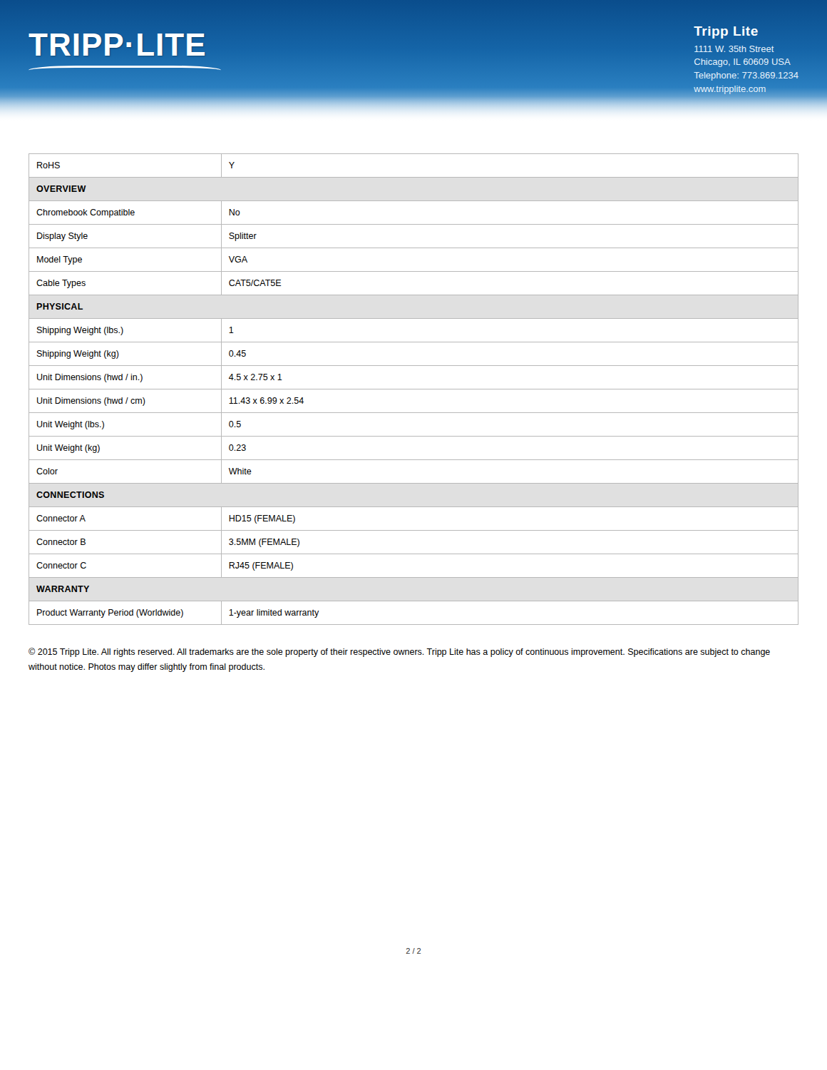TRIPP·LITE
Tripp Lite
1111 W. 35th Street
Chicago, IL 60609 USA
Telephone: 773.869.1234
www.tripplite.com
| RoHS | Y |
| OVERVIEW |
| Chromebook Compatible | No |
| Display Style | Splitter |
| Model Type | VGA |
| Cable Types | CAT5/CAT5E |
| PHYSICAL |
| Shipping Weight (lbs.) | 1 |
| Shipping Weight (kg) | 0.45 |
| Unit Dimensions (hwd / in.) | 4.5 x 2.75 x 1 |
| Unit Dimensions (hwd / cm) | 11.43 x 6.99 x 2.54 |
| Unit Weight (lbs.) | 0.5 |
| Unit Weight (kg) | 0.23 |
| Color | White |
| CONNECTIONS |
| Connector A | HD15 (FEMALE) |
| Connector B | 3.5MM (FEMALE) |
| Connector C | RJ45 (FEMALE) |
| WARRANTY |
| Product Warranty Period (Worldwide) | 1-year limited warranty |
© 2015 Tripp Lite. All rights reserved. All trademarks are the sole property of their respective owners. Tripp Lite has a policy of continuous improvement. Specifications are subject to change without notice. Photos may differ slightly from final products.
2 / 2